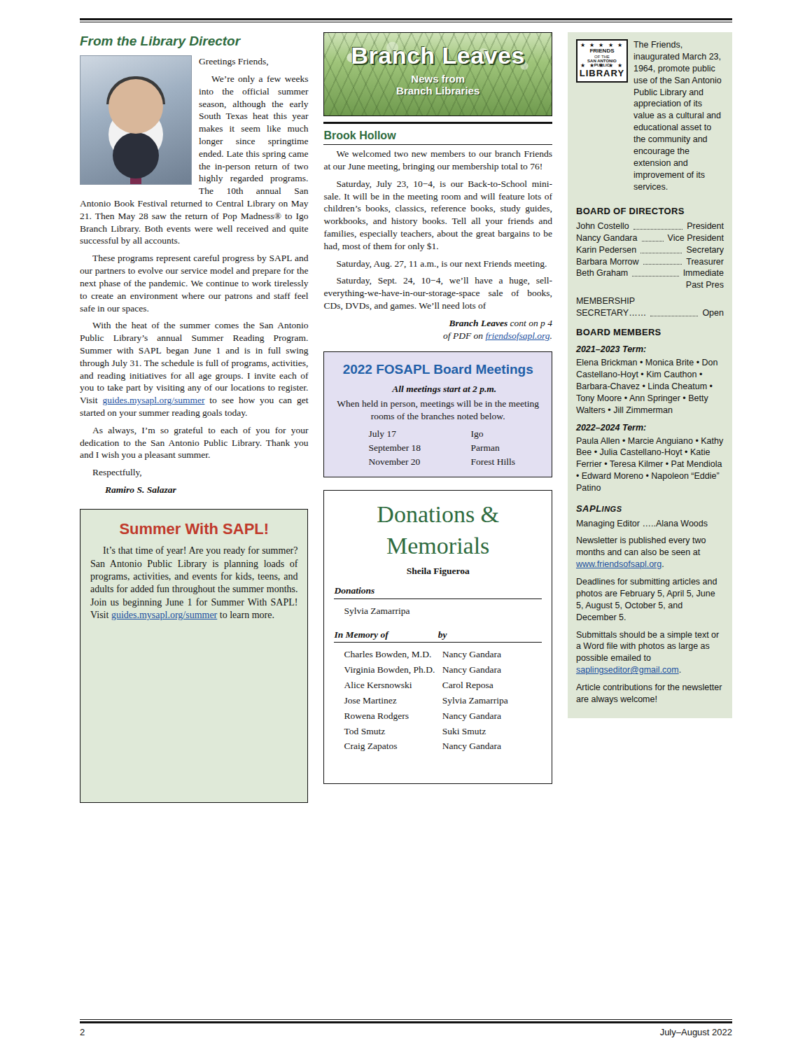From the Library Director
Greetings Friends,
We’re only a few weeks into the official summer season, although the early South Texas heat this year makes it seem like much longer since springtime ended. Late this spring came the in-person return of two highly regarded programs. The 10th annual San Antonio Book Festival returned to Central Library on May 21. Then May 28 saw the return of Pop Madness® to Igo Branch Library. Both events were well received and quite successful by all accounts.
These programs represent careful progress by SAPL and our partners to evolve our service model and prepare for the next phase of the pandemic. We continue to work tirelessly to create an environment where our patrons and staff feel safe in our spaces.
With the heat of the summer comes the San Antonio Public Library’s annual Summer Reading Program. Summer with SAPL began June 1 and is in full swing through July 31. The schedule is full of programs, activities, and reading initiatives for all age groups. I invite each of you to take part by visiting any of our locations to register. Visit guides.mysapl.org/summer to see how you can get started on your summer reading goals today.
As always, I’m so grateful to each of you for your dedication to the San Antonio Public Library. Thank you and I wish you a pleasant summer.
Respectfully,
Ramiro S. Salazar
Summer With SAPL!
It’s that time of year! Are you ready for summer? San Antonio Public Library is planning loads of programs, activities, and events for kids, teens, and adults for added fun throughout the summer months. Join us beginning June 1 for Summer With SAPL! Visit guides.mysapl.org/summer to learn more.
Branch Leaves
News from
Branch Libraries
Brook Hollow
We welcomed two new members to our branch Friends at our June meeting, bringing our membership total to 76!
Saturday, July 23, 10−4, is our Back-to-School mini-sale. It will be in the meeting room and will feature lots of children’s books, classics, reference books, study guides, workbooks, and history books. Tell all your friends and families, especially teachers, about the great bargains to be had, most of them for only $1.
Saturday, Aug. 27, 11 a.m., is our next Friends meeting.
Saturday, Sept. 24, 10−4, we’ll have a huge, sell-everything-we-have-in-our-storage-space sale of books, CDs, DVDs, and games. We’ll need lots of
Branch Leaves cont on p 4
of PDF on friendsofsapl.org.
2022 FOSAPL Board Meetings
All meetings start at 2 p.m.
When held in person, meetings will be in the meeting rooms of the branches noted below.
July 17 Igo
September 18 Parman
November 20 Forest Hills
Donations & Memorials
Sheila Figueroa
Donations
Sylvia Zamarripa
In Memory of
by
Charles Bowden, M.D.
Nancy Gandara
Virginia Bowden, Ph.D.
Nancy Gandara
Alice Kersnowski
Carol Reposa
Jose Martinez
Sylvia Zamarripa
Rowena Rodgers
Nancy Gandara
Tod Smutz
Suki Smutz
Craig Zapatos
Nancy Gandara
★ ★ ★ ★ ★
FRIENDS
OF THE
SAN ANTONIO
PUBLIC
★ ★ ★ ★ ★
LIBRARY
The Friends, inaugurated March 23, 1964, promote public use of the San Antonio Public Library and appreciation of its value as a cultural and educational asset to the community and encourage the extension and improvement of its services.
BOARD OF DIRECTORS
John Costello President
Nancy Gandara Vice President
Karin Pedersen Secretary
Barbara Morrow Treasurer
Beth Graham Immediate
Past Pres
MEMBERSHIP
SECRETARY…… Open
BOARD MEMBERS
2021–2023 Term:
Elena Brickman • Monica Brite • Don Castellano-Hoyt • Kim Cauthon • Barbara-Chavez • Linda Cheatum • Tony Moore • Ann Springer • Betty Walters • Jill Zimmerman
2022–2024 Term:
Paula Allen • Marcie Anguiano • Kathy Bee • Julia Castellano-Hoyt • Katie Ferrier • Teresa Kilmer • Pat Mendiola • Edward Moreno • Napoleon “Eddie” Patino
SAPLINGS
Managing Editor …..Alana Woods
Newsletter is published every two months and can also be seen at www.friendsofsapl.org.
Deadlines for submitting articles and photos are February 5, April 5, June 5, August 5, October 5, and December 5.
Submittals should be a simple text or a Word file with photos as large as possible emailed to saplingseditor@gmail.com.
Article contributions for the newsletter are always welcome!
2
July–August 2022